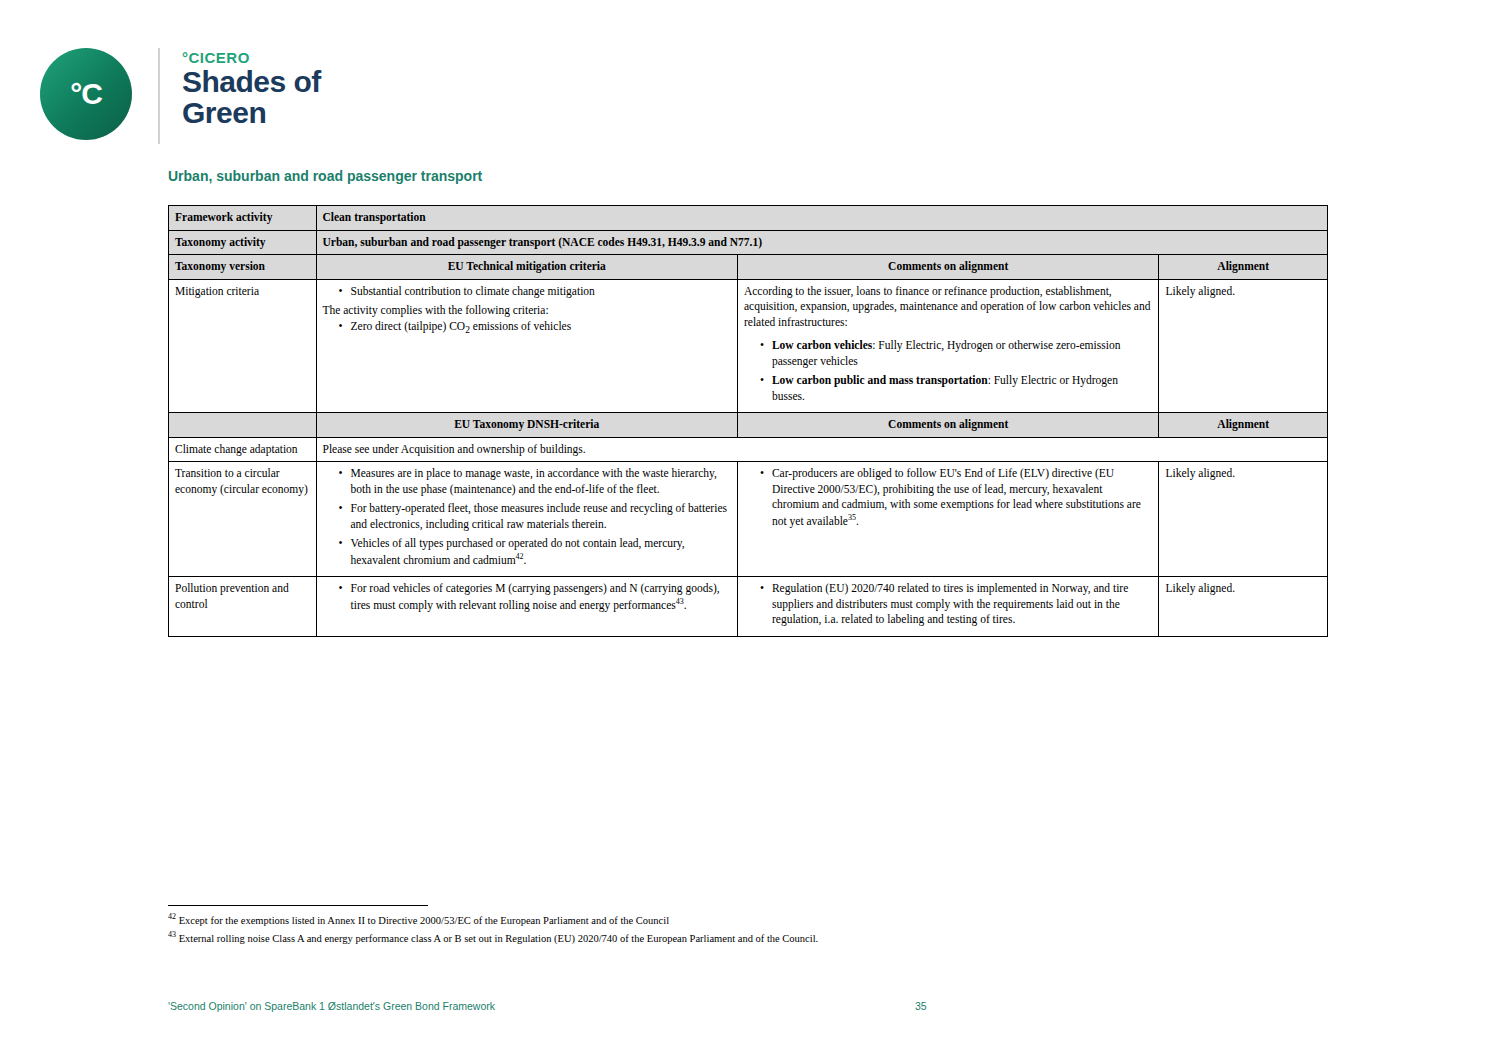°CICERO
Shades of
Green
Urban, suburban and road passenger transport
| Framework activity | Clean transportation |
| Taxonomy activity | Urban, suburban and road passenger transport (NACE codes H49.31, H49.3.9 and N77.1) |
| Taxonomy version | EU Technical mitigation criteria | Comments on alignment | Alignment |
| Mitigation criteria | Substantial contribution to climate change mitigation The activity complies with the following criteria: Zero direct (tailpipe) CO 2 emissions of vehicles | According to the issuer, loans to finance or refinance production, establishment, acquisition, expansion, upgrades, maintenance and operation of low carbon vehicles and related infrastructures: Low carbon vehicles : Fully Electric, Hydrogen or otherwise zero-emission passenger vehicles Low carbon public and mass transportation : Fully Electric or Hydrogen busses. | Likely aligned. |
| | EU Taxonomy DNSH-criteria | Comments on alignment | Alignment |
| Climate change adaptation | Please see under Acquisition and ownership of buildings. |
| Transition to a circular economy (circular economy) | Measures are in place to manage waste, in accordance with the waste hierarchy, both in the use phase (maintenance) and the end-of-life of the fleet. For battery-operated fleet, those measures include reuse and recycling of batteries and electronics, including critical raw materials therein. Vehicles of all types purchased or operated do not contain lead, mercury, hexavalent chromium and cadmium 42 . | Car-producers are obliged to follow EU's End of Life (ELV) directive (EU Directive 2000/53/EC), prohibiting the use of lead, mercury, hexavalent chromium and cadmium, with some exemptions for lead where substitutions are not yet available 35 . | Likely aligned. |
| Pollution prevention and control | For road vehicles of categories M (carrying passengers) and N (carrying goods), tires must comply with relevant rolling noise and energy performances 43 . | Regulation (EU) 2020/740 related to tires is implemented in Norway, and tire suppliers and distributers must comply with the requirements laid out in the regulation, i.a. related to labeling and testing of tires. | Likely aligned. |
42 Except for the exemptions listed in Annex II to Directive 2000/53/EC of the European Parliament and of the Council
43 External rolling noise Class A and energy performance class A or B set out in Regulation (EU) 2020/740 of the European Parliament and of the Council.
'Second Opinion' on SpareBank 1 Østlandet's Green Bond Framework
35